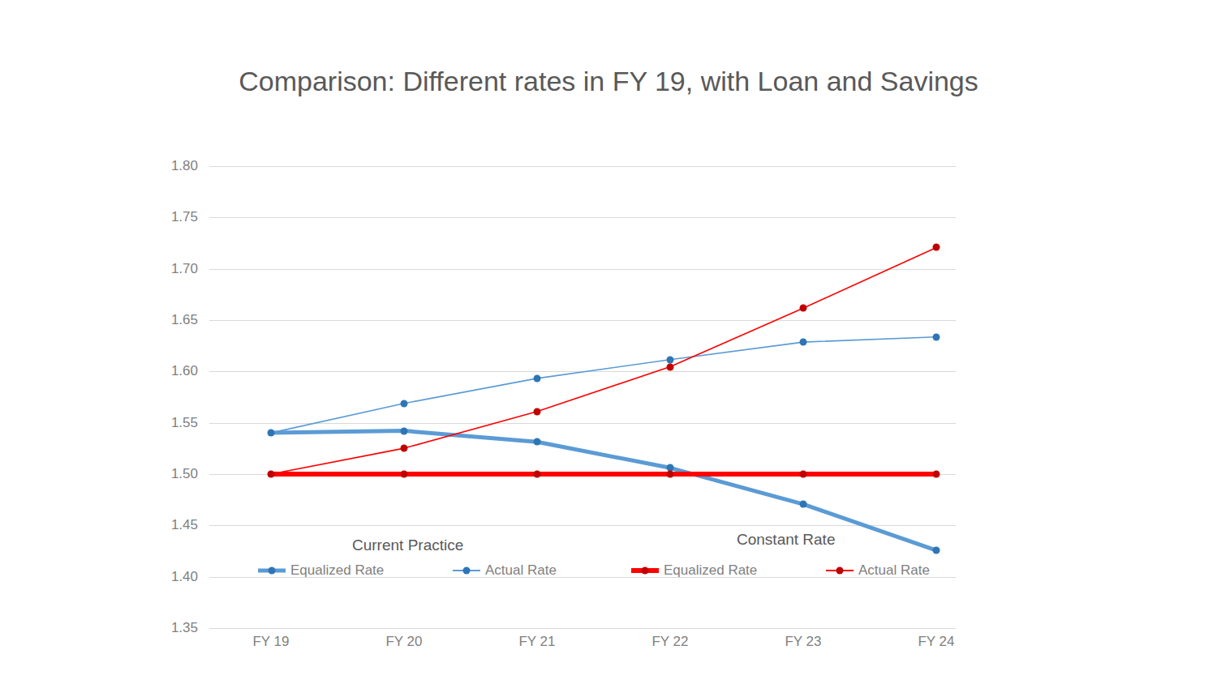Comparison: Different rates in FY 19, with Loan and Savings
1.80
1.75
1.70
1.65
1.60
1.55
1.50
1.45
1.40
1.35
Current Practice
Constant Rate
Equalized Rate
Actual Rate
Equalized Rate
Actual Rate
FY 19 FY 20 FY 21 FY 22 FY 23 FY 24